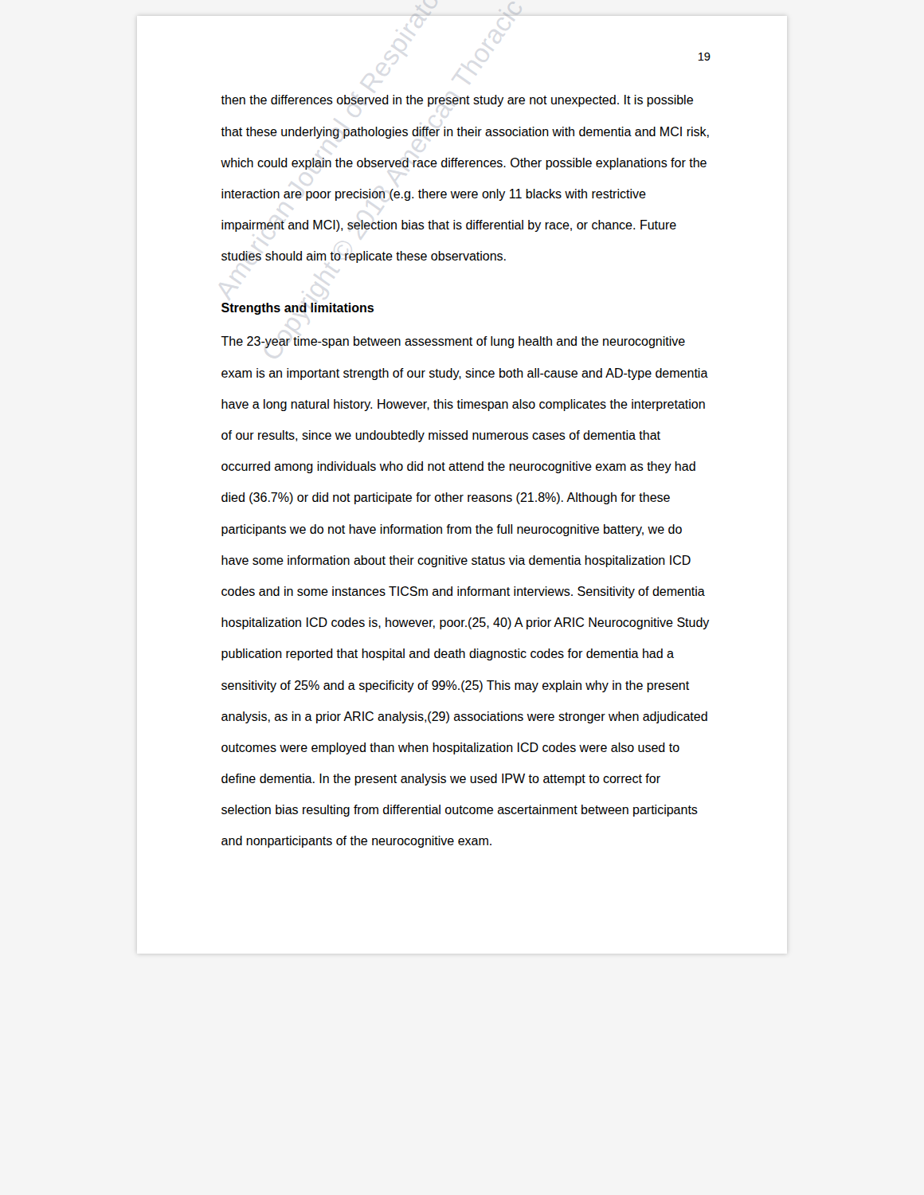19
American Journal of Respiratory and Critical Care Medicine
Copyright © 2018 American Thoracic Society
then the differences observed in the present study are not unexpected. It is possible that these underlying pathologies differ in their association with dementia and MCI risk, which could explain the observed race differences. Other possible explanations for the interaction are poor precision (e.g. there were only 11 blacks with restrictive impairment and MCI), selection bias that is differential by race, or chance. Future studies should aim to replicate these observations.
Strengths and limitations
The 23-year time-span between assessment of lung health and the neurocognitive exam is an important strength of our study, since both all-cause and AD-type dementia have a long natural history. However, this timespan also complicates the interpretation of our results, since we undoubtedly missed numerous cases of dementia that occurred among individuals who did not attend the neurocognitive exam as they had died (36.7%) or did not participate for other reasons (21.8%). Although for these participants we do not have information from the full neurocognitive battery, we do have some information about their cognitive status via dementia hospitalization ICD codes and in some instances TICSm and informant interviews. Sensitivity of dementia hospitalization ICD codes is, however, poor.(25, 40) A prior ARIC Neurocognitive Study publication reported that hospital and death diagnostic codes for dementia had a sensitivity of 25% and a specificity of 99%.(25) This may explain why in the present analysis, as in a prior ARIC analysis,(29) associations were stronger when adjudicated outcomes were employed than when hospitalization ICD codes were also used to define dementia. In the present analysis we used IPW to attempt to correct for selection bias resulting from differential outcome ascertainment between participants and nonparticipants of the neurocognitive exam.